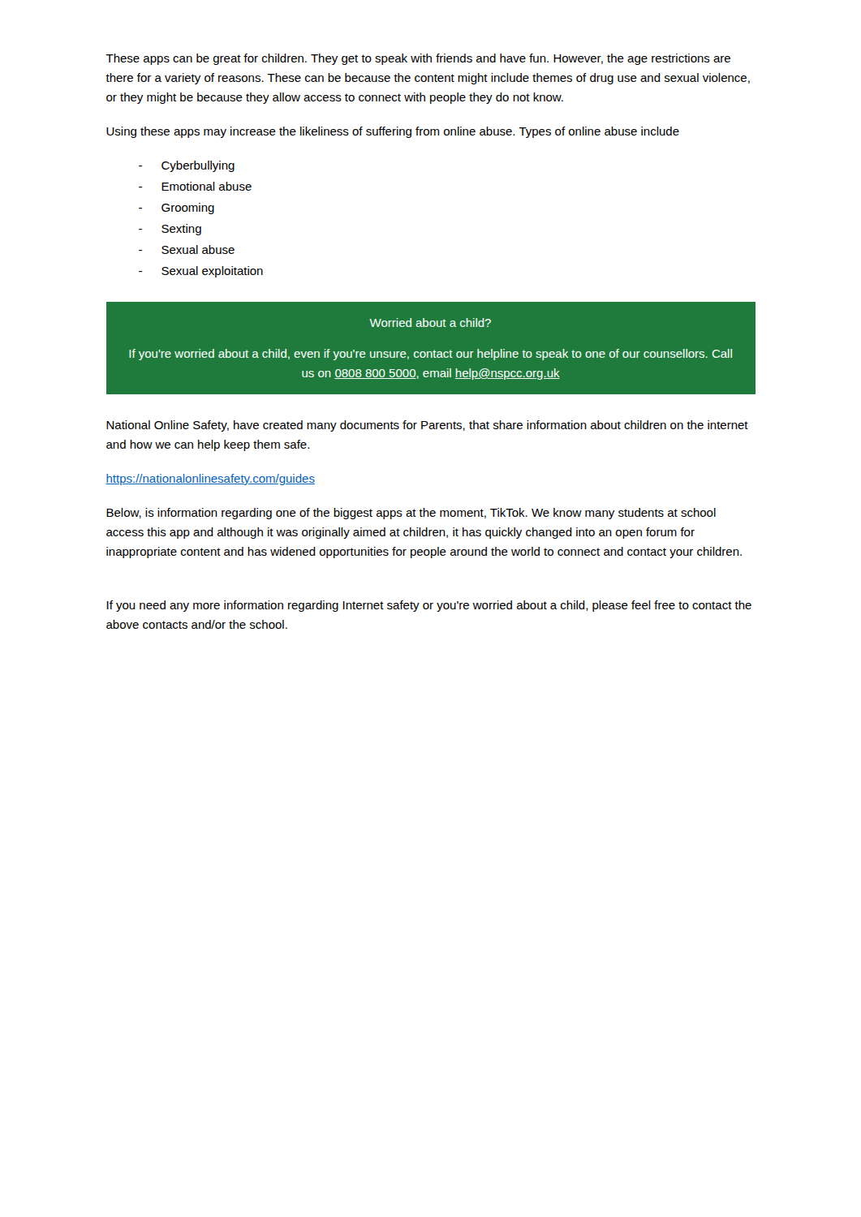These apps can be great for children. They get to speak with friends and have fun. However, the age restrictions are there for a variety of reasons. These can be because the content might include themes of drug use and sexual violence, or they might be because they allow access to connect with people they do not know.
Using these apps may increase the likeliness of suffering from online abuse. Types of online abuse include
Cyberbullying
Emotional abuse
Grooming
Sexting
Sexual abuse
Sexual exploitation
Worried about a child?
If you're worried about a child, even if you're unsure, contact our helpline to speak to one of our counsellors. Call us on 0808 800 5000, email help@nspcc.org.uk
National Online Safety, have created many documents for Parents, that share information about children on the internet and how we can help keep them safe.
https://nationalonlinesafety.com/guides
Below, is information regarding one of the biggest apps at the moment, TikTok. We know many students at school access this app and although it was originally aimed at children, it has quickly changed into an open forum for inappropriate content and has widened opportunities for people around the world to connect and contact your children.
If you need any more information regarding Internet safety or you're worried about a child, please feel free to contact the above contacts and/or the school.